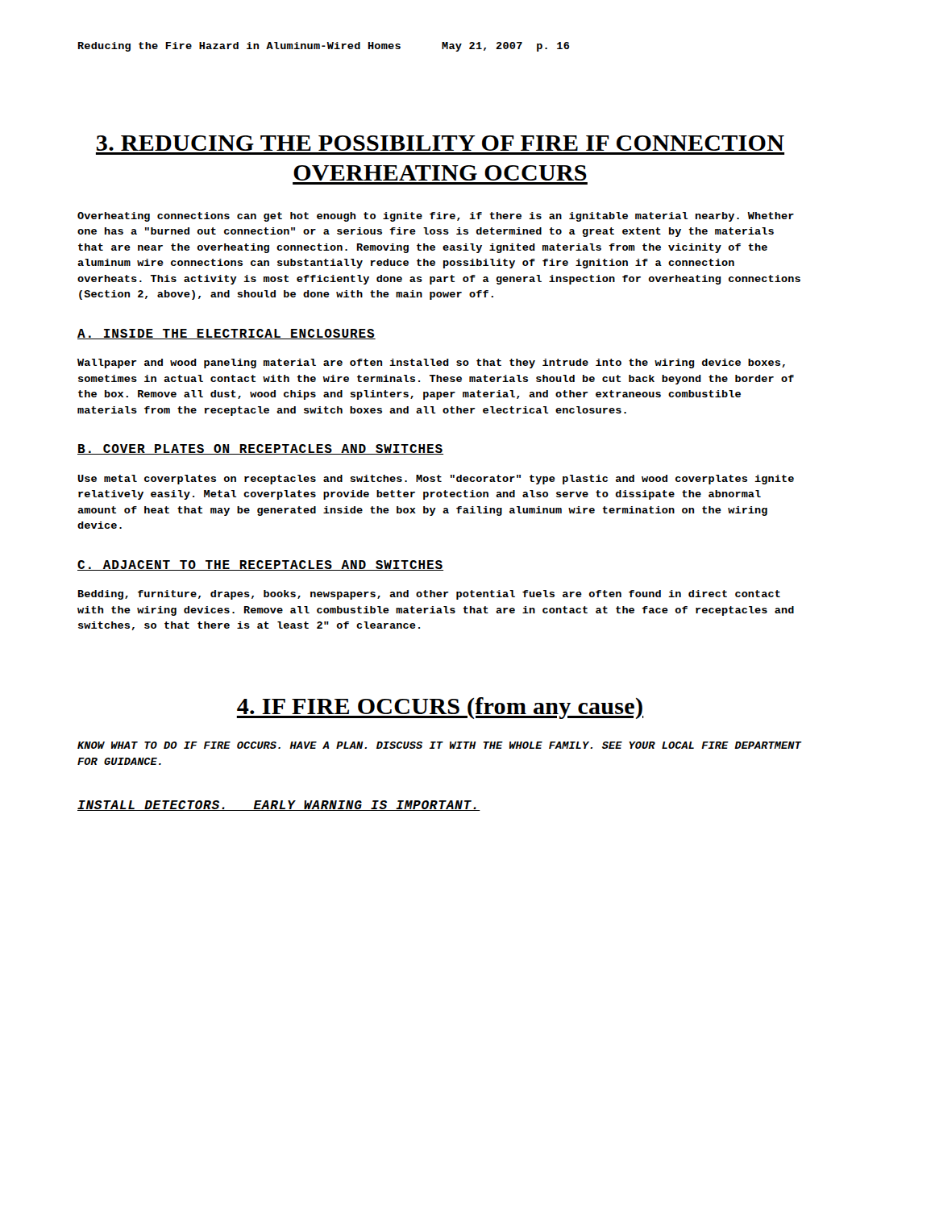Reducing the Fire Hazard in Aluminum-Wired Homes May 21, 2007 p. 16
3. REDUCING THE POSSIBILITY OF FIRE IF CONNECTION OVERHEATING OCCURS
Overheating connections can get hot enough to ignite fire, if there is an ignitable material nearby. Whether one has a "burned out connection" or a serious fire loss is determined to a great extent by the materials that are near the overheating connection. Removing the easily ignited materials from the vicinity of the aluminum wire connections can substantially reduce the possibility of fire ignition if a connection overheats. This activity is most efficiently done as part of a general inspection for overheating connections (Section 2, above), and should be done with the main power off.
A. INSIDE THE ELECTRICAL ENCLOSURES
Wallpaper and wood paneling material are often installed so that they intrude into the wiring device boxes, sometimes in actual contact with the wire terminals. These materials should be cut back beyond the border of the box. Remove all dust, wood chips and splinters, paper material, and other extraneous combustible materials from the receptacle and switch boxes and all other electrical enclosures.
B. COVER PLATES ON RECEPTACLES AND SWITCHES
Use metal coverplates on receptacles and switches. Most "decorator" type plastic and wood coverplates ignite relatively easily. Metal coverplates provide better protection and also serve to dissipate the abnormal amount of heat that may be generated inside the box by a failing aluminum wire termination on the wiring device.
C. ADJACENT TO THE RECEPTACLES AND SWITCHES
Bedding, furniture, drapes, books, newspapers, and other potential fuels are often found in direct contact with the wiring devices. Remove all combustible materials that are in contact at the face of receptacles and switches, so that there is at least 2" of clearance.
4. IF FIRE OCCURS (from any cause)
KNOW WHAT TO DO IF FIRE OCCURS. HAVE A PLAN. DISCUSS IT WITH THE WHOLE FAMILY. SEE YOUR LOCAL FIRE DEPARTMENT FOR GUIDANCE.
INSTALL DETECTORS. EARLY WARNING IS IMPORTANT.